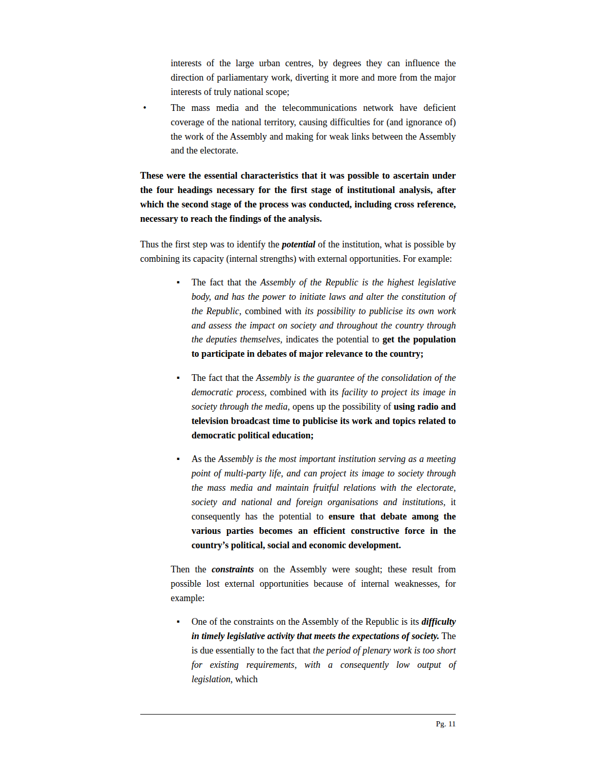interests of the large urban centres, by degrees they can influence the direction of parliamentary work, diverting it more and more from the major interests of truly national scope;
The mass media and the telecommunications network have deficient coverage of the national territory, causing difficulties for (and ignorance of) the work of the Assembly and making for weak links between the Assembly and the electorate.
These were the essential characteristics that it was possible to ascertain under the four headings necessary for the first stage of institutional analysis, after which the second stage of the process was conducted, including cross reference, necessary to reach the findings of the analysis.
Thus the first step was to identify the potential of the institution, what is possible by combining its capacity (internal strengths) with external opportunities. For example:
The fact that the Assembly of the Republic is the highest legislative body, and has the power to initiate laws and alter the constitution of the Republic, combined with its possibility to publicise its own work and assess the impact on society and throughout the country through the deputies themselves, indicates the potential to get the population to participate in debates of major relevance to the country;
The fact that the Assembly is the guarantee of the consolidation of the democratic process, combined with its facility to project its image in society through the media, opens up the possibility of using radio and television broadcast time to publicise its work and topics related to democratic political education;
As the Assembly is the most important institution serving as a meeting point of multi-party life, and can project its image to society through the mass media and maintain fruitful relations with the electorate, society and national and foreign organisations and institutions, it consequently has the potential to ensure that debate among the various parties becomes an efficient constructive force in the country’s political, social and economic development.
Then the constraints on the Assembly were sought; these result from possible lost external opportunities because of internal weaknesses, for example:
One of the constraints on the Assembly of the Republic is its difficulty in timely legislative activity that meets the expectations of society. The is due essentially to the fact that the period of plenary work is too short for existing requirements, with a consequently low output of legislation, which
Pg. 11